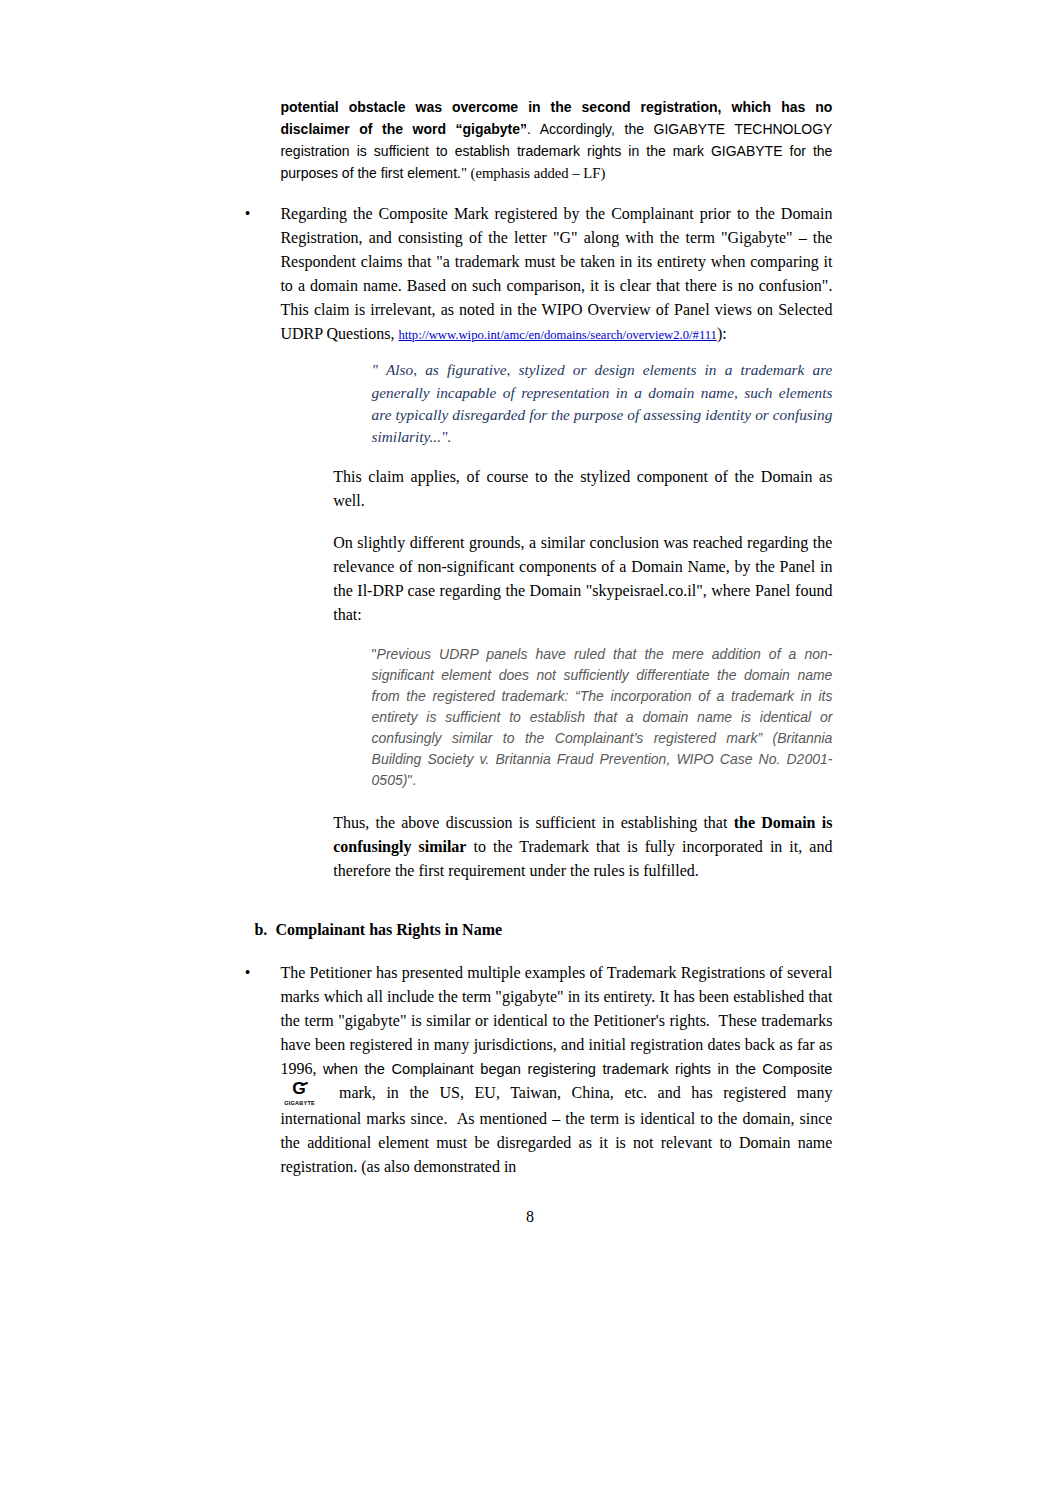potential obstacle was overcome in the second registration, which has no disclaimer of the word “gigabyte”. Accordingly, the GIGABYTE TECHNOLOGY registration is sufficient to establish trademark rights in the mark GIGABYTE for the purposes of the first element." (emphasis added – LF)
Regarding the Composite Mark registered by the Complainant prior to the Domain Registration, and consisting of the letter "G" along with the term "Gigabyte" – the Respondent claims that "a trademark must be taken in its entirety when comparing it to a domain name. Based on such comparison, it is clear that there is no confusion". This claim is irrelevant, as noted in the WIPO Overview of Panel views on Selected UDRP Questions, http://www.wipo.int/amc/en/domains/search/overview2.0/#111):
" Also, as figurative, stylized or design elements in a trademark are generally incapable of representation in a domain name, such elements are typically disregarded for the purpose of assessing identity or confusing similarity...".
This claim applies, of course to the stylized component of the Domain as well.
On slightly different grounds, a similar conclusion was reached regarding the relevance of non-significant components of a Domain Name, by the Panel in the Il-DRP case regarding the Domain "skypeisrael.co.il", where Panel found that:
"Previous UDRP panels have ruled that the mere addition of a non-significant element does not sufficiently differentiate the domain name from the registered trademark: “The incorporation of a trademark in its entirety is sufficient to establish that a domain name is identical or confusingly similar to the Complainant’s registered mark” (Britannia Building Society v. Britannia Fraud Prevention, WIPO Case No. D2001-0505)".
Thus, the above discussion is sufficient in establishing that the Domain is confusingly similar to the Trademark that is fully incorporated in it, and therefore the first requirement under the rules is fulfilled.
b. Complainant has Rights in Name
The Petitioner has presented multiple examples of Trademark Registrations of several marks which all include the term "gigabyte" in its entirety. It has been established that the term "gigabyte" is similar or identical to the Petitioner's rights. These trademarks have been registered in many jurisdictions, and initial registration dates back as far as 1996, when the Complainant began registering trademark rights in the Composite GGIGABYTE mark, in the US, EU, Taiwan, China, etc. and has registered many international marks since. As mentioned – the term is identical to the domain, since the additional element must be disregarded as it is not relevant to Domain name registration. (as also demonstrated in
8